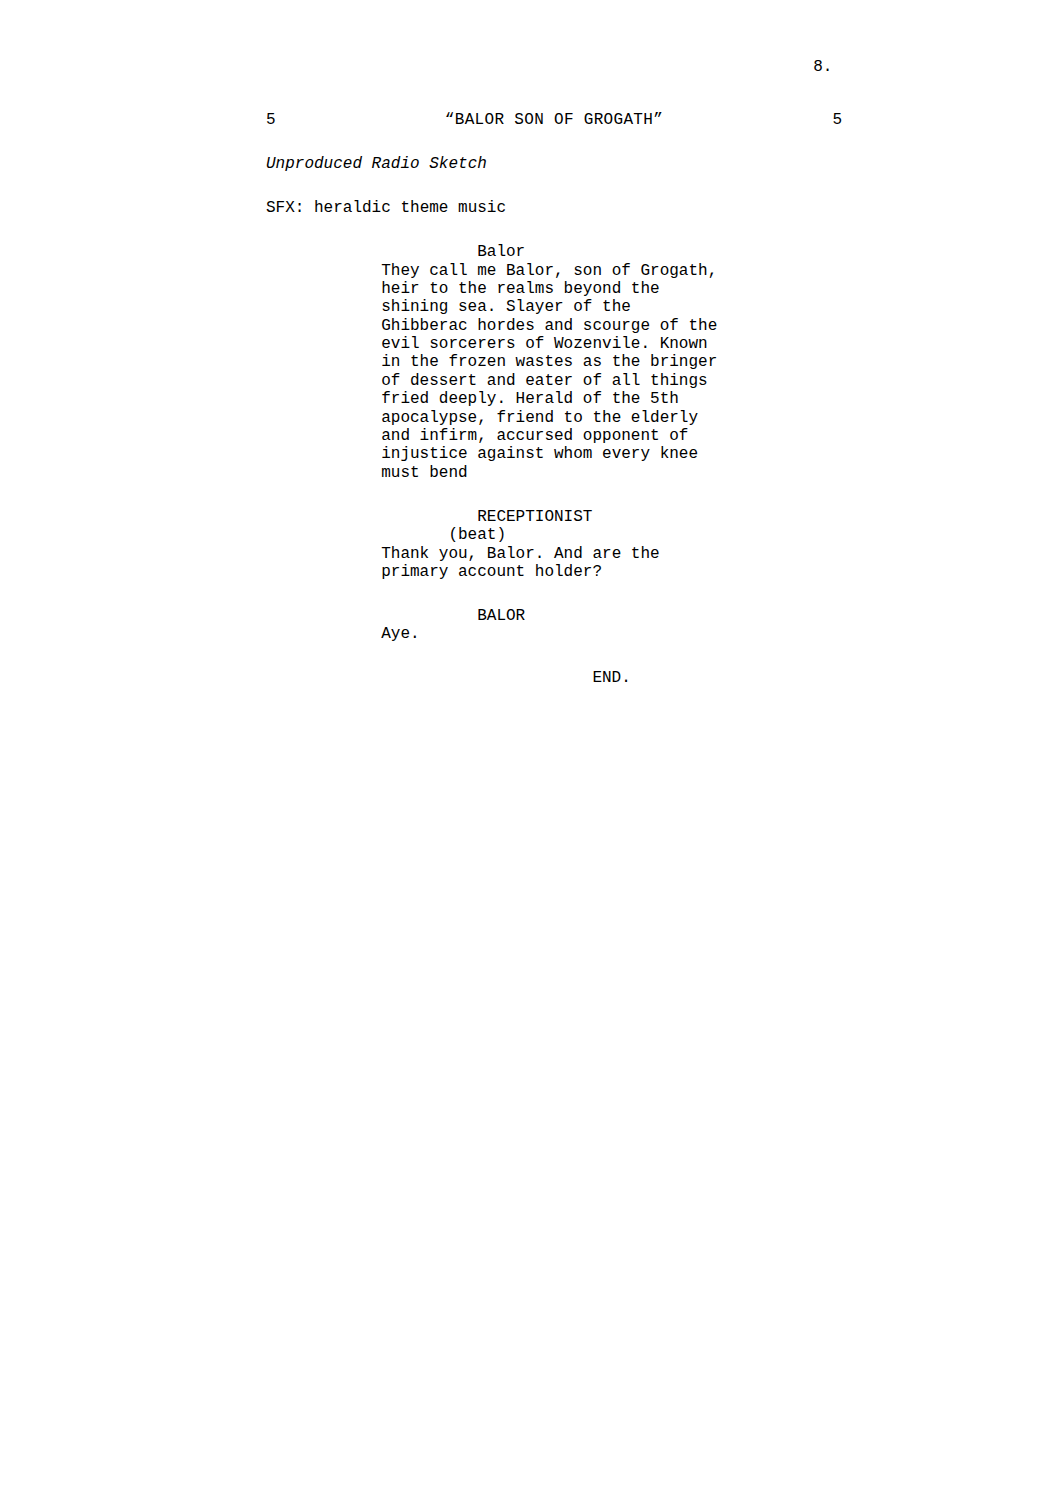8.
5 “BALOR SON OF GROGATH” 5
Unproduced Radio Sketch
SFX: heraldic theme music
Balor
They call me Balor, son of Grogath, heir to the realms beyond the shining sea. Slayer of the Ghibberac hordes and scourge of the evil sorcerers of Wozenvile. Known in the frozen wastes as the bringer of dessert and eater of all things fried deeply. Herald of the 5th apocalypse, friend to the elderly and infirm, accursed opponent of injustice against whom every knee must bend
Receptionist
(beat)
Thank you, Balor. And are the primary account holder?
Balor
Aye.
END.